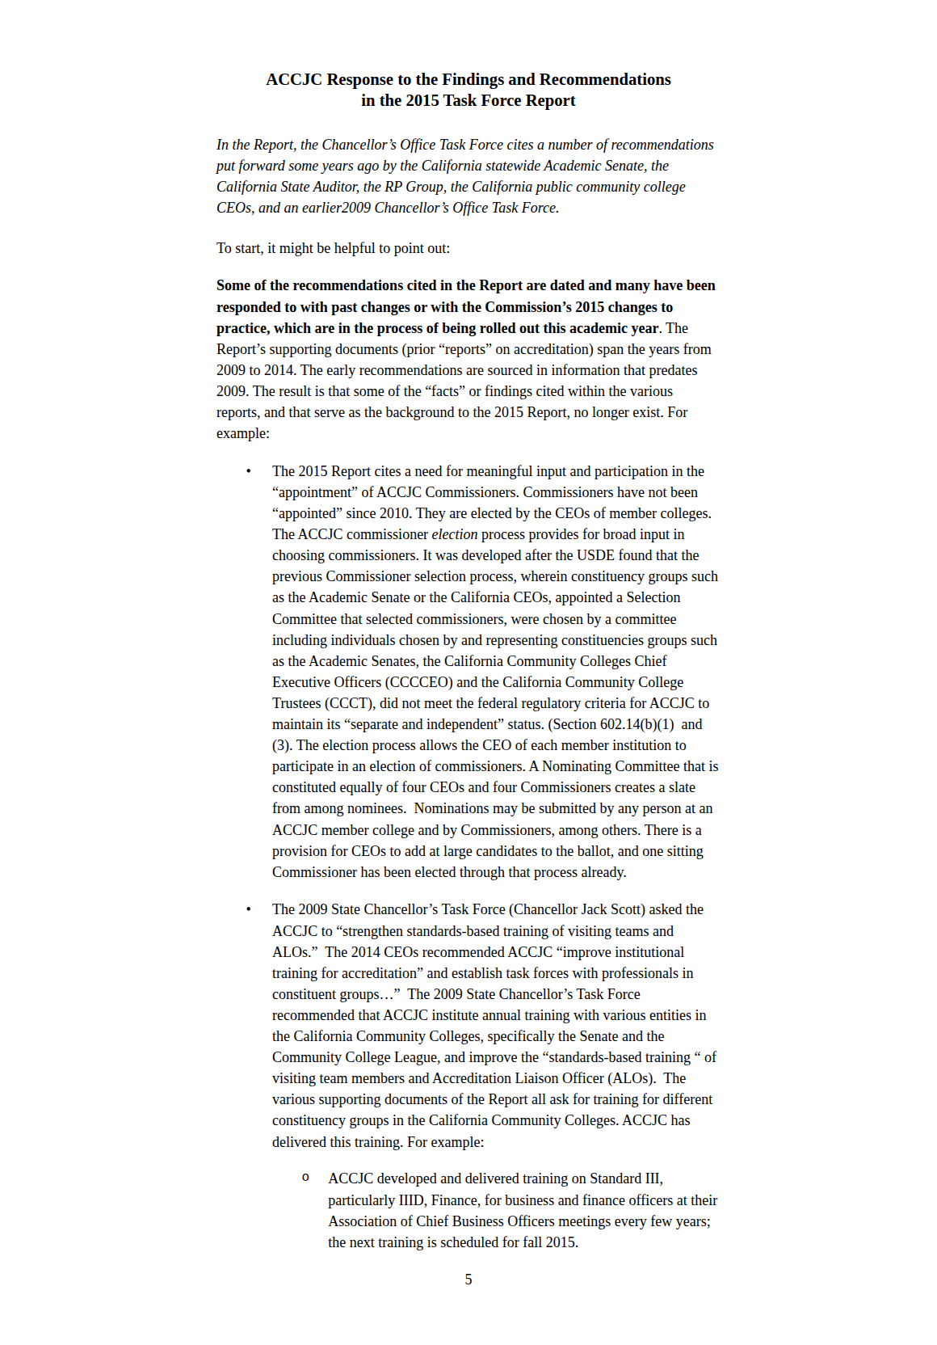ACCJC Response to the Findings and Recommendations
in the 2015 Task Force Report
In the Report, the Chancellor’s Office Task Force cites a number of recommendations put forward some years ago by the California statewide Academic Senate, the California State Auditor, the RP Group, the California public community college CEOs, and an earlier2009 Chancellor’s Office Task Force.
To start, it might be helpful to point out:
Some of the recommendations cited in the Report are dated and many have been responded to with past changes or with the Commission’s 2015 changes to practice, which are in the process of being rolled out this academic year. The Report’s supporting documents (prior “reports” on accreditation) span the years from 2009 to 2014. The early recommendations are sourced in information that predates 2009. The result is that some of the “facts” or findings cited within the various reports, and that serve as the background to the 2015 Report, no longer exist. For example:
The 2015 Report cites a need for meaningful input and participation in the “appointment” of ACCJC Commissioners. Commissioners have not been “appointed” since 2010. They are elected by the CEOs of member colleges. The ACCJC commissioner election process provides for broad input in choosing commissioners. It was developed after the USDE found that the previous Commissioner selection process, wherein constituency groups such as the Academic Senate or the California CEOs, appointed a Selection Committee that selected commissioners, were chosen by a committee including individuals chosen by and representing constituencies groups such as the Academic Senates, the California Community Colleges Chief Executive Officers (CCCCEO) and the California Community College Trustees (CCCT), did not meet the federal regulatory criteria for ACCJC to maintain its “separate and independent” status. (Section 602.14(b)(1) and (3). The election process allows the CEO of each member institution to participate in an election of commissioners. A Nominating Committee that is constituted equally of four CEOs and four Commissioners creates a slate from among nominees. Nominations may be submitted by any person at an ACCJC member college and by Commissioners, among others. There is a provision for CEOs to add at large candidates to the ballot, and one sitting Commissioner has been elected through that process already.
The 2009 State Chancellor’s Task Force (Chancellor Jack Scott) asked the ACCJC to “strengthen standards-based training of visiting teams and ALOs.” The 2014 CEOs recommended ACCJC “improve institutional training for accreditation” and establish task forces with professionals in constituent groups…” The 2009 State Chancellor’s Task Force recommended that ACCJC institute annual training with various entities in the California Community Colleges, specifically the Senate and the Community College League, and improve the “standards-based training “ of visiting team members and Accreditation Liaison Officer (ALOs). The various supporting documents of the Report all ask for training for different constituency groups in the California Community Colleges. ACCJC has delivered this training. For example:
ACCJC developed and delivered training on Standard III, particularly IIID, Finance, for business and finance officers at their Association of Chief Business Officers meetings every few years; the next training is scheduled for fall 2015.
5